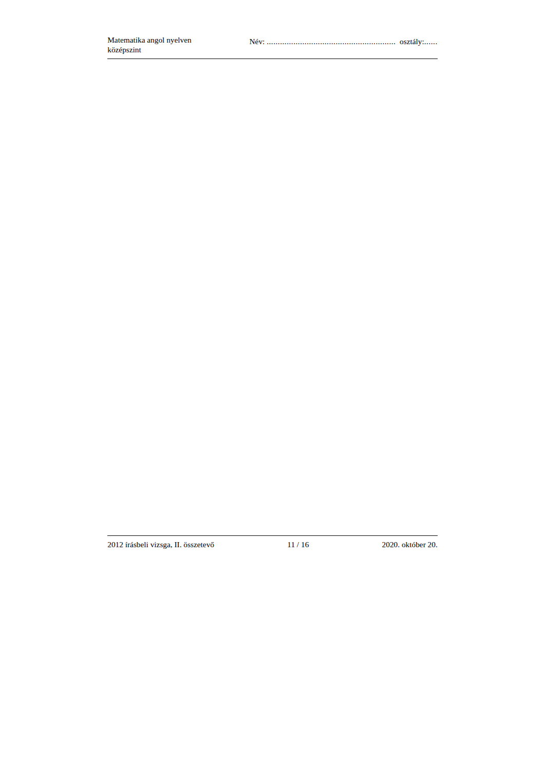Matematika angol nyelven
középszint
Név: .......................................................... osztály:......
2012 írásbeli vizsga, II. összetevő
11 / 16
2020. október 20.